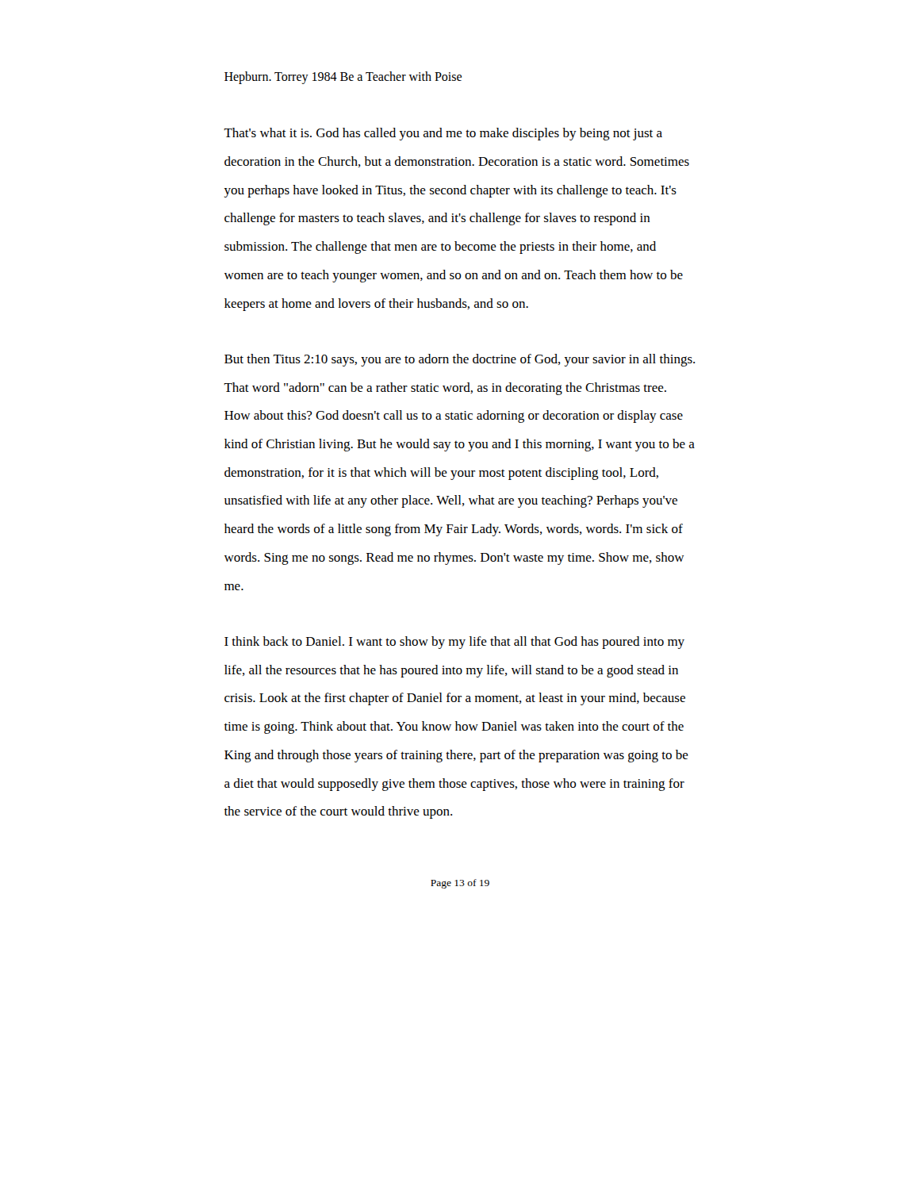Hepburn. Torrey 1984 Be a Teacher with Poise
That's what it is. God has called you and me to make disciples by being not just a decoration in the Church, but a demonstration. Decoration is a static word. Sometimes you perhaps have looked in Titus, the second chapter with its challenge to teach. It's challenge for masters to teach slaves, and it's challenge for slaves to respond in submission. The challenge that men are to become the priests in their home, and women are to teach younger women, and so on and on and on. Teach them how to be keepers at home and lovers of their husbands, and so on.
But then Titus 2:10 says, you are to adorn the doctrine of God, your savior in all things. That word "adorn" can be a rather static word, as in decorating the Christmas tree. How about this? God doesn't call us to a static adorning or decoration or display case kind of Christian living. But he would say to you and I this morning, I want you to be a demonstration, for it is that which will be your most potent discipling tool, Lord, unsatisfied with life at any other place. Well, what are you teaching? Perhaps you've heard the words of a little song from My Fair Lady. Words, words, words. I'm sick of words. Sing me no songs. Read me no rhymes. Don't waste my time. Show me, show me.
I think back to Daniel. I want to show by my life that all that God has poured into my life, all the resources that he has poured into my life, will stand to be a good stead in crisis. Look at the first chapter of Daniel for a moment, at least in your mind, because time is going. Think about that. You know how Daniel was taken into the court of the King and through those years of training there, part of the preparation was going to be a diet that would supposedly give them those captives, those who were in training for the service of the court would thrive upon.
Page 13 of 19